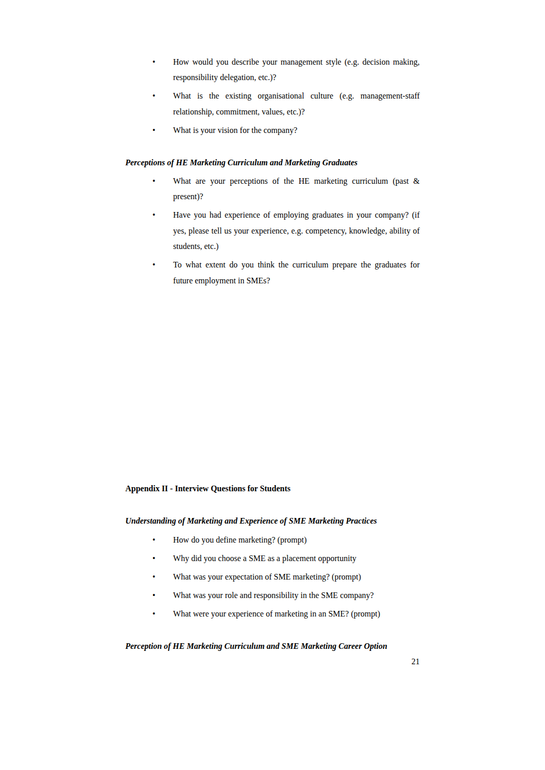How would you describe your management style (e.g. decision making, responsibility delegation, etc.)?
What is the existing organisational culture (e.g. management-staff relationship, commitment, values, etc.)?
What is your vision for the company?
Perceptions of HE Marketing Curriculum and Marketing Graduates
What are your perceptions of the HE marketing curriculum (past & present)?
Have you had experience of employing graduates in your company? (if yes, please tell us your experience, e.g. competency, knowledge, ability of students, etc.)
To what extent do you think the curriculum prepare the graduates for future employment in SMEs?
Appendix II - Interview Questions for Students
Understanding of Marketing and Experience of SME Marketing Practices
How do you define marketing? (prompt)
Why did you choose a SME as a placement opportunity
What was your expectation of SME marketing? (prompt)
What was your role and responsibility in the SME company?
What were your experience of marketing in an SME? (prompt)
Perception of HE Marketing Curriculum and SME Marketing Career Option
21